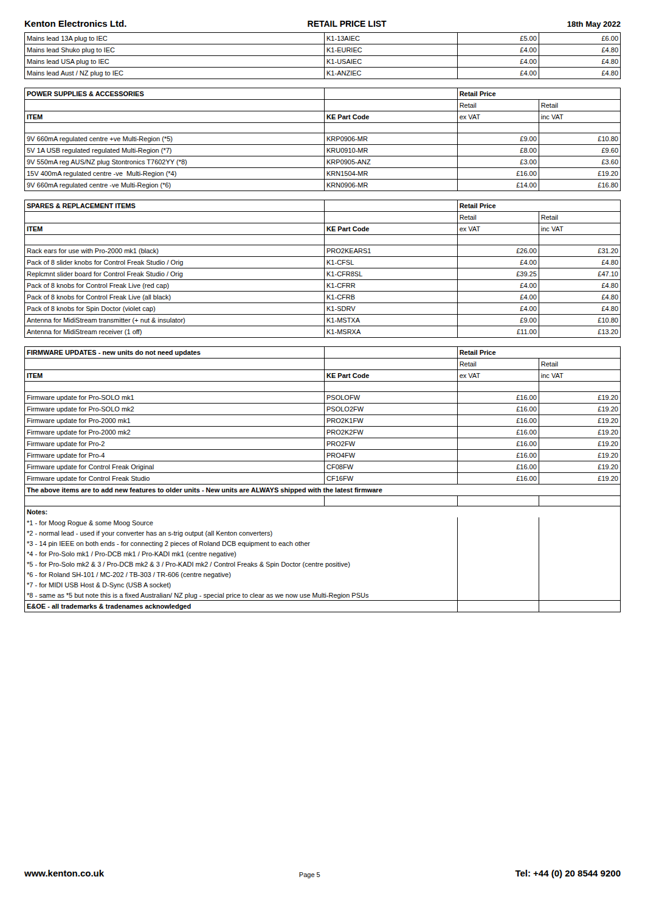Kenton Electronics Ltd.
RETAIL PRICE LIST
18th May 2022
| Mains lead 13A plug to IEC | K1-13AIEC | £5.00 | £6.00 |
| Mains lead Shuko plug to IEC | K1-EURIEC | £4.00 | £4.80 |
| Mains lead USA plug to IEC | K1-USAIEC | £4.00 | £4.80 |
| Mains lead Aust / NZ plug to IEC | K1-ANZIEC | £4.00 | £4.80 |
| POWER SUPPLIES & ACCESSORIES | | Retail Price |
| | | Retail | Retail |
| ITEM | KE Part Code | ex VAT | inc VAT |
| 9V 660mA regulated centre +ve Multi-Region (*5) | KRP0906-MR | £9.00 | £10.80 |
| 5V 1A USB regulated regulated Multi-Region (*7) | KRU0910-MR | £8.00 | £9.60 |
| 9V 550mA reg AUS/NZ plug Stontronics T7602YY (*8) | KRP0905-ANZ | £3.00 | £3.60 |
| 15V 400mA regulated centre -ve Multi-Region (*4) | KRN1504-MR | £16.00 | £19.20 |
| 9V 660mA regulated centre -ve Multi-Region (*6) | KRN0906-MR | £14.00 | £16.80 |
| SPARES & REPLACEMENT ITEMS | | Retail Price |
| | | Retail | Retail |
| ITEM | KE Part Code | ex VAT | inc VAT |
| Rack ears for use with Pro-2000 mk1 (black) | PRO2KEARS1 | £26.00 | £31.20 |
| Pack of 8 slider knobs for Control Freak Studio / Orig | K1-CFSL | £4.00 | £4.80 |
| Replcmnt slider board for Control Freak Studio / Orig | K1-CFR8SL | £39.25 | £47.10 |
| Pack of 8 knobs for Control Freak Live (red cap) | K1-CFRR | £4.00 | £4.80 |
| Pack of 8 knobs for Control Freak Live (all black) | K1-CFRB | £4.00 | £4.80 |
| Pack of 8 knobs for Spin Doctor (violet cap) | K1-SDRV | £4.00 | £4.80 |
| Antenna for MidiStream transmitter (+ nut & insulator) | K1-MSTXA | £9.00 | £10.80 |
| Antenna for MidiStream receiver (1 off) | K1-MSRXA | £11.00 | £13.20 |
| FIRMWARE UPDATES - new units do not need updates | | Retail Price |
| | | Retail | Retail |
| ITEM | KE Part Code | ex VAT | inc VAT |
| Firmware update for Pro-SOLO mk1 | PSOLOFW | £16.00 | £19.20 |
| Firmware update for Pro-SOLO mk2 | PSOLO2FW | £16.00 | £19.20 |
| Firmware update for Pro-2000 mk1 | PRO2K1FW | £16.00 | £19.20 |
| Firmware update for Pro-2000 mk2 | PRO2K2FW | £16.00 | £19.20 |
| Firmware update for Pro-2 | PRO2FW | £16.00 | £19.20 |
| Firmware update for Pro-4 | PRO4FW | £16.00 | £19.20 |
| Firmware update for Control Freak Original | CF08FW | £16.00 | £19.20 |
| Firmware update for Control Freak Studio | CF16FW | £16.00 | £19.20 |
| The above items are to add new features to older units - New units are ALWAYS shipped with the latest firmware |
| Notes: |
| *1 - for Moog Rogue & some Moog Source | | |
| *2 - normal lead - used if your converter has an s-trig output (all Kenton converters) | | |
| *3 - 14 pin IEEE on both ends - for connecting 2 pieces of Roland DCB equipment to each other | | |
| *4 - for Pro-Solo mk1 / Pro-DCB mk1 / Pro-KADI mk1 (centre negative) | | |
| *5 - for Pro-Solo mk2 & 3 / Pro-DCB mk2 & 3 / Pro-KADI mk2 / Control Freaks & Spin Doctor (centre positive) | | |
| *6 - for Roland SH-101 / MC-202 / TB-303 / TR-606 (centre negative) | | |
| *7 - for MIDI USB Host & D-Sync (USB A socket) | | |
| *8 - same as *5 but note this is a fixed Australian/ NZ plug - special price to clear as we now use Multi-Region PSUs | | |
| E&OE - all trademarks & tradenames acknowledged | | |
www.kenton.co.uk
Page 5
Tel: +44 (0) 20 8544 9200